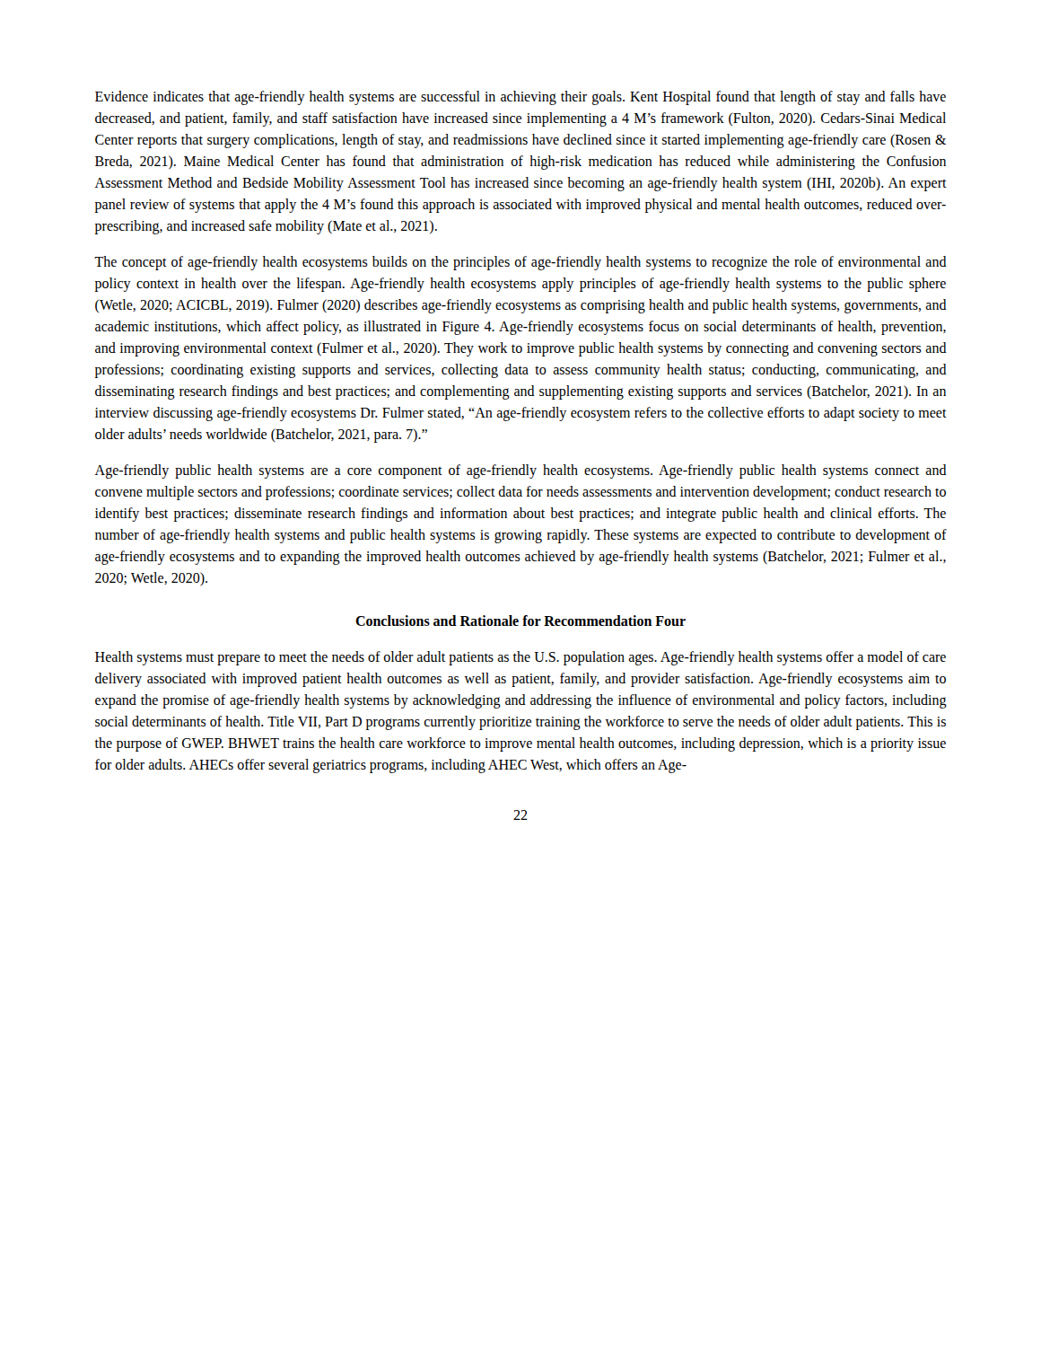Evidence indicates that age-friendly health systems are successful in achieving their goals. Kent Hospital found that length of stay and falls have decreased, and patient, family, and staff satisfaction have increased since implementing a 4 M’s framework (Fulton, 2020). Cedars-Sinai Medical Center reports that surgery complications, length of stay, and readmissions have declined since it started implementing age-friendly care (Rosen & Breda, 2021). Maine Medical Center has found that administration of high-risk medication has reduced while administering the Confusion Assessment Method and Bedside Mobility Assessment Tool has increased since becoming an age-friendly health system (IHI, 2020b). An expert panel review of systems that apply the 4 M’s found this approach is associated with improved physical and mental health outcomes, reduced over-prescribing, and increased safe mobility (Mate et al., 2021).
The concept of age-friendly health ecosystems builds on the principles of age-friendly health systems to recognize the role of environmental and policy context in health over the lifespan. Age-friendly health ecosystems apply principles of age-friendly health systems to the public sphere (Wetle, 2020; ACICBL, 2019). Fulmer (2020) describes age-friendly ecosystems as comprising health and public health systems, governments, and academic institutions, which affect policy, as illustrated in Figure 4. Age-friendly ecosystems focus on social determinants of health, prevention, and improving environmental context (Fulmer et al., 2020). They work to improve public health systems by connecting and convening sectors and professions; coordinating existing supports and services, collecting data to assess community health status; conducting, communicating, and disseminating research findings and best practices; and complementing and supplementing existing supports and services (Batchelor, 2021). In an interview discussing age-friendly ecosystems Dr. Fulmer stated, “An age-friendly ecosystem refers to the collective efforts to adapt society to meet older adults’ needs worldwide (Batchelor, 2021, para. 7).”
Age-friendly public health systems are a core component of age-friendly health ecosystems. Age-friendly public health systems connect and convene multiple sectors and professions; coordinate services; collect data for needs assessments and intervention development; conduct research to identify best practices; disseminate research findings and information about best practices; and integrate public health and clinical efforts. The number of age-friendly health systems and public health systems is growing rapidly. These systems are expected to contribute to development of age-friendly ecosystems and to expanding the improved health outcomes achieved by age-friendly health systems (Batchelor, 2021; Fulmer et al., 2020; Wetle, 2020).
Conclusions and Rationale for Recommendation Four
Health systems must prepare to meet the needs of older adult patients as the U.S. population ages. Age-friendly health systems offer a model of care delivery associated with improved patient health outcomes as well as patient, family, and provider satisfaction. Age-friendly ecosystems aim to expand the promise of age-friendly health systems by acknowledging and addressing the influence of environmental and policy factors, including social determinants of health. Title VII, Part D programs currently prioritize training the workforce to serve the needs of older adult patients. This is the purpose of GWEP. BHWET trains the health care workforce to improve mental health outcomes, including depression, which is a priority issue for older adults. AHECs offer several geriatrics programs, including AHEC West, which offers an Age-
22